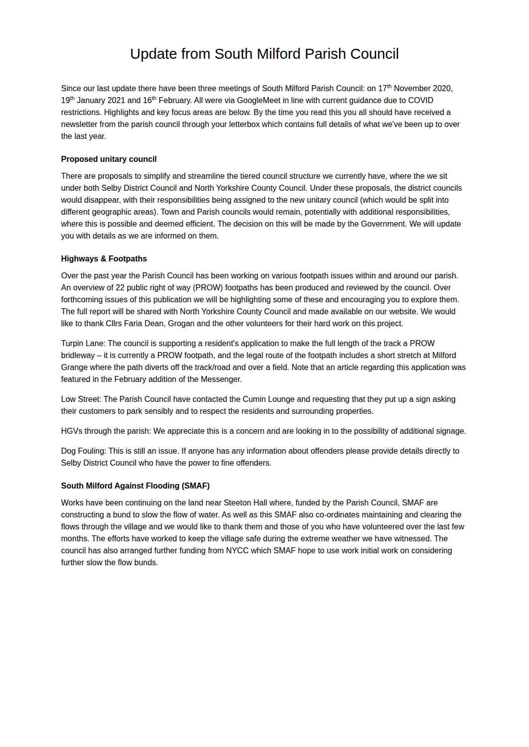Update from South Milford Parish Council
Since our last update there have been three meetings of South Milford Parish Council: on 17th November 2020, 19th January 2021 and 16th February. All were via GoogleMeet in line with current guidance due to COVID restrictions. Highlights and key focus areas are below. By the time you read this you all should have received a newsletter from the parish council through your letterbox which contains full details of what we've been up to over the last year.
Proposed unitary council
There are proposals to simplify and streamline the tiered council structure we currently have, where the we sit under both Selby District Council and North Yorkshire County Council. Under these proposals, the district councils would disappear, with their responsibilities being assigned to the new unitary council (which would be split into different geographic areas). Town and Parish councils would remain, potentially with additional responsibilities, where this is possible and deemed efficient. The decision on this will be made by the Government. We will update you with details as we are informed on them.
Highways & Footpaths
Over the past year the Parish Council has been working on various footpath issues within and around our parish. An overview of 22 public right of way (PROW) footpaths has been produced and reviewed by the council. Over forthcoming issues of this publication we will be highlighting some of these and encouraging you to explore them. The full report will be shared with North Yorkshire County Council and made available on our website. We would like to thank Cllrs Faria Dean, Grogan and the other volunteers for their hard work on this project.
Turpin Lane: The council is supporting a resident's application to make the full length of the track a PROW bridleway – it is currently a PROW footpath, and the legal route of the footpath includes a short stretch at Milford Grange where the path diverts off the track/road and over a field. Note that an article regarding this application was featured in the February addition of the Messenger.
Low Street: The Parish Council have contacted the Cumin Lounge and requesting that they put up a sign asking their customers to park sensibly and to respect the residents and surrounding properties.
HGVs through the parish: We appreciate this is a concern and are looking in to the possibility of additional signage.
Dog Fouling: This is still an issue. If anyone has any information about offenders please provide details directly to Selby District Council who have the power to fine offenders.
South Milford Against Flooding (SMAF)
Works have been continuing on the land near Steeton Hall where, funded by the Parish Council, SMAF are constructing a bund to slow the flow of water. As well as this SMAF also co-ordinates maintaining and clearing the flows through the village and we would like to thank them and those of you who have volunteered over the last few months. The efforts have worked to keep the village safe during the extreme weather we have witnessed. The council has also arranged further funding from NYCC which SMAF hope to use work initial work on considering further slow the flow bunds.